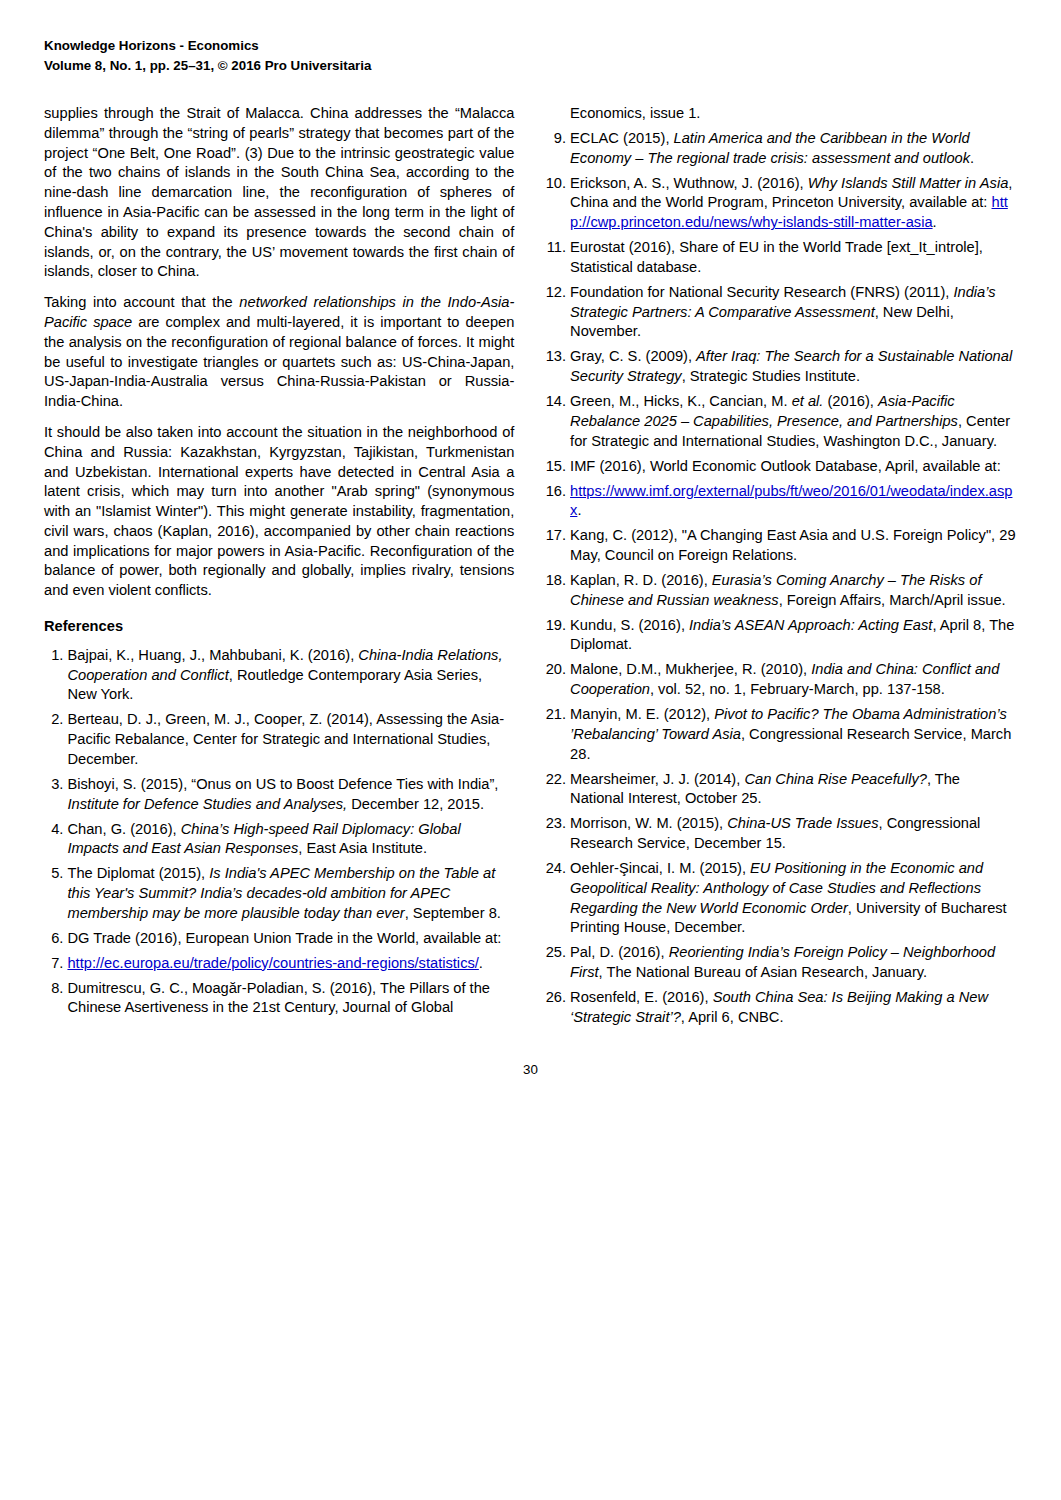Knowledge Horizons - Economics
Volume 8, No. 1, pp. 25–31, © 2016 Pro Universitaria
supplies through the Strait of Malacca. China addresses the “Malacca dilemma” through the “string of pearls” strategy that becomes part of the project “One Belt, One Road”. (3) Due to the intrinsic geostrategic value of the two chains of islands in the South China Sea, according to the nine-dash line demarcation line, the reconfiguration of spheres of influence in Asia-Pacific can be assessed in the long term in the light of China's ability to expand its presence towards the second chain of islands, or, on the contrary, the US’ movement towards the first chain of islands, closer to China.
Taking into account that the networked relationships in the Indo-Asia-Pacific space are complex and multi-layered, it is important to deepen the analysis on the reconfiguration of regional balance of forces. It might be useful to investigate triangles or quartets such as: US-China-Japan, US-Japan-India-Australia versus China-Russia-Pakistan or Russia-India-China.
It should be also taken into account the situation in the neighborhood of China and Russia: Kazakhstan, Kyrgyzstan, Tajikistan, Turkmenistan and Uzbekistan. International experts have detected in Central Asia a latent crisis, which may turn into another "Arab spring" (synonymous with an "Islamist Winter"). This might generate instability, fragmentation, civil wars, chaos (Kaplan, 2016), accompanied by other chain reactions and implications for major powers in Asia-Pacific. Reconfiguration of the balance of power, both regionally and globally, implies rivalry, tensions and even violent conflicts.
References
Bajpai, K., Huang, J., Mahbubani, K. (2016), China-India Relations, Cooperation and Conflict, Routledge Contemporary Asia Series, New York.
Berteau, D. J., Green, M. J., Cooper, Z. (2014), Assessing the Asia-Pacific Rebalance, Center for Strategic and International Studies, December.
Bishoyi, S. (2015), “Onus on US to Boost Defence Ties with India”, Institute for Defence Studies and Analyses, December 12, 2015.
Chan, G. (2016), China’s High-speed Rail Diplomacy: Global Impacts and East Asian Responses, East Asia Institute.
The Diplomat (2015), Is India's APEC Membership on the Table at this Year's Summit? India’s decades-old ambition for APEC membership may be more plausible today than ever, September 8.
DG Trade (2016), European Union Trade in the World, available at:
http://ec.europa.eu/trade/policy/countries-and-regions/statistics/.
Dumitrescu, G. C., Moagăr-Poladian, S. (2016), The Pillars of the Chinese Asertiveness in the 21st Century, Journal of Global Economics, issue 1.
ECLAC (2015), Latin America and the Caribbean in the World Economy – The regional trade crisis: assessment and outlook.
Erickson, A. S., Wuthnow, J. (2016), Why Islands Still Matter in Asia, China and the World Program, Princeton University, available at: http://cwp.princeton.edu/news/why-islands-still-matter-asia.
Eurostat (2016), Share of EU in the World Trade [ext_It_introle], Statistical database.
Foundation for National Security Research (FNRS) (2011), India’s Strategic Partners: A Comparative Assessment, New Delhi, November.
Gray, C. S. (2009), After Iraq: The Search for a Sustainable National Security Strategy, Strategic Studies Institute.
Green, M., Hicks, K., Cancian, M. et al. (2016), Asia-Pacific Rebalance 2025 – Capabilities, Presence, and Partnerships, Center for Strategic and International Studies, Washington D.C., January.
IMF (2016), World Economic Outlook Database, April, available at:
https://www.imf.org/external/pubs/ft/weo/2016/01/weodata/index.aspx.
Kang, C. (2012), "A Changing East Asia and U.S. Foreign Policy", 29 May, Council on Foreign Relations.
Kaplan, R. D. (2016), Eurasia’s Coming Anarchy – The Risks of Chinese and Russian weakness, Foreign Affairs, March/April issue.
Kundu, S. (2016), India’s ASEAN Approach: Acting East, April 8, The Diplomat.
Malone, D.M., Mukherjee, R. (2010), India and China: Conflict and Cooperation, vol. 52, no. 1, February-March, pp. 137-158.
Manyin, M. E. (2012), Pivot to Pacific? The Obama Administration’s ’Rebalancing’ Toward Asia, Congressional Research Service, March 28.
Mearsheimer, J. J. (2014), Can China Rise Peacefully?, The National Interest, October 25.
Morrison, W. M. (2015), China-US Trade Issues, Congressional Research Service, December 15.
Oehler-Şincai, I. M. (2015), EU Positioning in the Economic and Geopolitical Reality: Anthology of Case Studies and Reflections Regarding the New World Economic Order, University of Bucharest Printing House, December.
Pal, D. (2016), Reorienting India’s Foreign Policy – Neighborhood First, The National Bureau of Asian Research, January.
Rosenfeld, E. (2016), South China Sea: Is Beijing Making a New ‘Strategic Strait’?, April 6, CNBC.
30